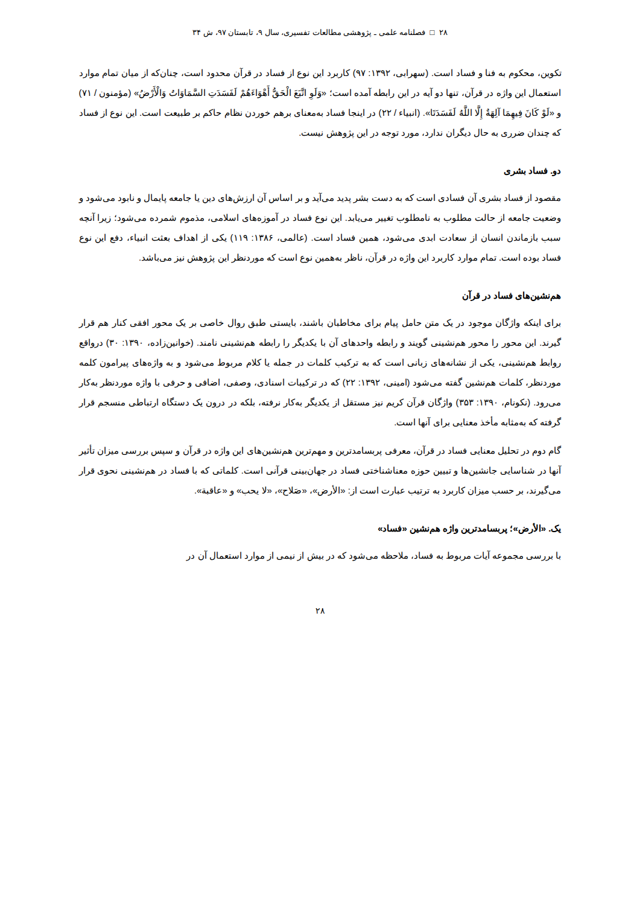۲۸ □ فصلنامه علمی ـ پژوهشی مطالعات تفسیری، سال ۹، تابستان ۹۷، ش ۳۴
تکوین، محکوم به فنا و فساد است. (سهرابی، ۱۳۹۲: ۹۷) کاربرد این نوع از فساد در قرآن محدود است، چنان‌که از میان تمام موارد استعمال این واژه در قرآن، تنها دو آیه در این رابطه آمده است؛ «وَلَوِ اتَّبَعَ الْحَقُّ أَهْوَاءَهُمْ لَفَسَدَتِ السَّمَاوَاتُ وَالْأَرْضُ» (مؤمنون / ۷۱) و «لَوْ كَانَ فِيهِمَا آلِهَةٌ إِلَّا اللَّهُ لَفَسَدَتَا». (انبیاء / ۲۲) در اینجا فساد به‌معنای برهم خوردن نظام حاکم بر طبیعت است. این نوع از فساد که چندان ضرری به حال دیگران ندارد، مورد توجه در این پژوهش نیست.
دو. فساد بشری
مقصود از فساد بشری آن فسادی است که به دست بشر پدید می‌آید و بر اساس آن ارزش‌های دین یا جامعه پایمال و نابود می‌شود و وضعیت جامعه از حالت مطلوب به نامطلوب تغییر می‌یابد. این نوع فساد در آموزه‌های اسلامی، مذموم شمرده می‌شود؛ زیرا آنچه سبب بازماندن انسان از سعادت ابدی می‌شود، همین فساد است. (عالمی، ۱۳۸۶: ۱۱۹) یکی از اهداف بعثت انبیاء، دفع این نوع فساد بوده است. تمام موارد کاربرد این واژه در قرآن، ناظر به‌همین نوع است که موردنظر این پژوهش نیز می‌باشد.
هم‌نشین‌های فساد در قرآن
برای اینکه واژگان موجود در یک متن حامل پیام برای مخاطبان باشند، بایستی طبق روال خاصی بر یک محور افقی کنار هم قرار گیرند. این محور را محور هم‌نشینی گویند و رابطه واحدهای آن با یکدیگر را رابطه هم‌نشینی نامند. (خوانین‌زاده، ۱۳۹۰: ۳۰) درواقع روابط هم‌نشینی، یکی از نشانه‌های زبانی است که به ترکیب کلمات در جمله یا کلام مربوط می‌شود و به واژه‌های پیرامون کلمه موردنظر، کلمات هم‌نشین گفته می‌شود (امینی، ۱۳۹۲: ۲۲) که در ترکیبات اسنادی، وصفی، اضافی و حرفی با واژه موردنظر به‌کار می‌رود. (نکونام، ۱۳۹۰: ۳۵۳) واژگان قرآن کریم نیز مستقل از یکدیگر به‌کار نرفته، بلکه در درون یک دستگاه ارتباطی منسجم قرار گرفته که به‌مثابه مأخذ معنایی برای آنها است.
گام دوم در تحلیل معنایی فساد در قرآن، معرفی پربسامدترین و مهم‌ترین هم‌نشین‌های این واژه در قرآن و سپس بررسی میزان تأثیر آنها در شناسایی جانشین‌ها و تبیین حوزه معناشناختی فساد در جهان‌بینی قرآنی است. کلماتی که با فساد در هم‌نشینی نحوی قرار می‌گیرند، بر حسب میزان کاربرد به ترتیب عبارت است از: «الأرض»، «صَلاح»، «لا یحب» و «عاقبة».
یک. «الأرض»؛ پربسامدترین واژه هم‌نشین «فساد»
با بررسی مجموعه آیات مربوط به فساد، ملاحظه می‌شود که در بیش از نیمی از موارد استعمال آن در
۲۸